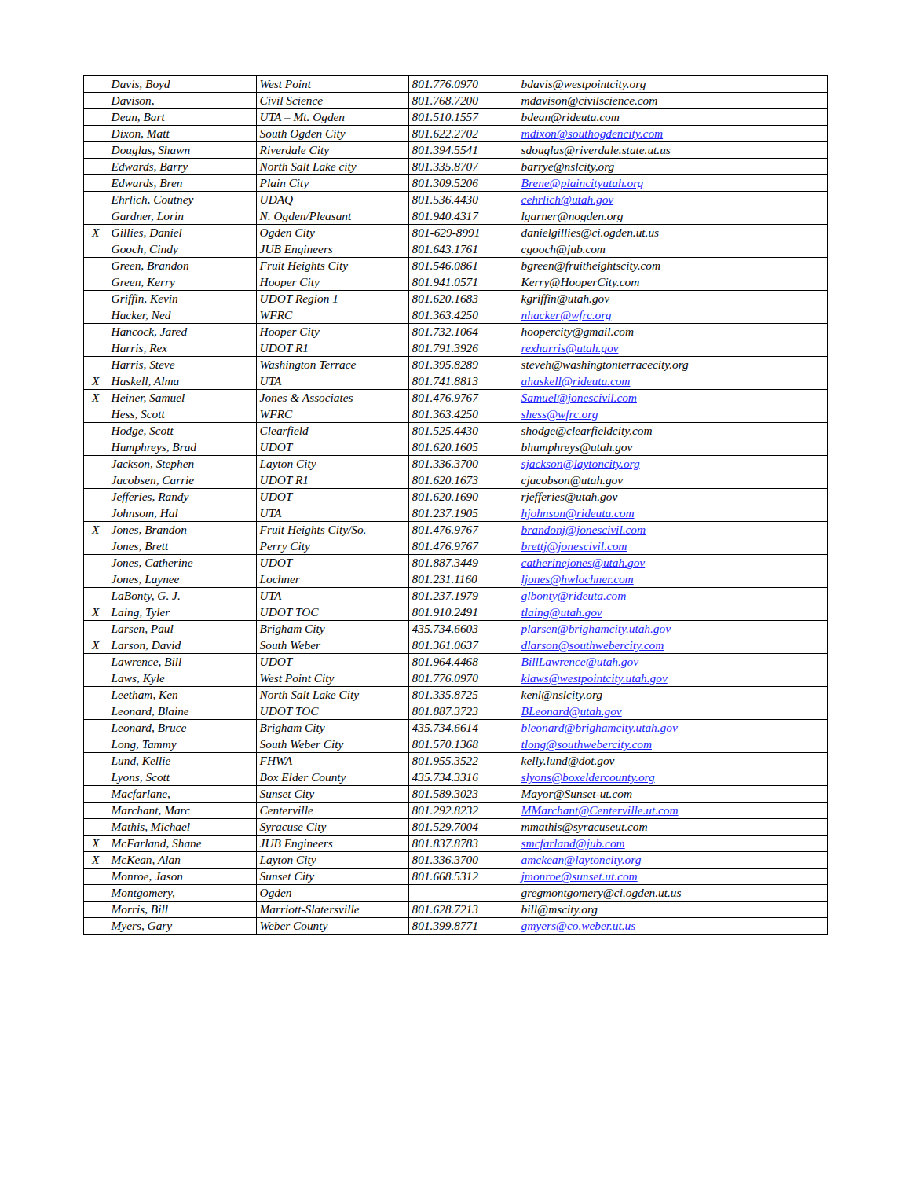| | Davis, Boyd | West Point | 801.776.0970 | bdavis@westpointcity.org |
| | Davison, | Civil Science | 801.768.7200 | mdavison@civilscience.com |
| | Dean, Bart | UTA – Mt. Ogden | 801.510.1557 | bdean@rideuta.com |
| | Dixon, Matt | South Ogden City | 801.622.2702 | mdixon@southogdencity.com |
| | Douglas, Shawn | Riverdale City | 801.394.5541 | sdouglas@riverdale.state.ut.us |
| | Edwards, Barry | North Salt Lake city | 801.335.8707 | barrye@nslcity,org |
| | Edwards, Bren | Plain City | 801.309.5206 | Brene@plaincityutah.org |
| | Ehrlich, Coutney | UDAQ | 801.536.4430 | cehrlich@utah.gov |
| | Gardner, Lorin | N. Ogden/Pleasant | 801.940.4317 | lgarner@nogden.org |
| X | Gillies, Daniel | Ogden City | 801-629-8991 | danielgillies@ci.ogden.ut.us |
| | Gooch, Cindy | JUB Engineers | 801.643.1761 | cgooch@jub.com |
| | Green, Brandon | Fruit Heights City | 801.546.0861 | bgreen@fruitheightscity.com |
| | Green, Kerry | Hooper City | 801.941.0571 | Kerry@HooperCity.com |
| | Griffin, Kevin | UDOT Region 1 | 801.620.1683 | kgriffin@utah.gov |
| | Hacker, Ned | WFRC | 801.363.4250 | nhacker@wfrc.org |
| | Hancock, Jared | Hooper City | 801.732.1064 | hoopercity@gmail.com |
| | Harris, Rex | UDOT R1 | 801.791.3926 | rexharris@utah.gov |
| | Harris, Steve | Washington Terrace | 801.395.8289 | steveh@washingtonterracecity.org |
| X | Haskell, Alma | UTA | 801.741.8813 | ahaskell@rideuta.com |
| X | Heiner, Samuel | Jones & Associates | 801.476.9767 | Samuel@jonescivil.com |
| | Hess, Scott | WFRC | 801.363.4250 | shess@wfrc.org |
| | Hodge, Scott | Clearfield | 801.525.4430 | shodge@clearfieldcity.com |
| | Humphreys, Brad | UDOT | 801.620.1605 | bhumphreys@utah.gov |
| | Jackson, Stephen | Layton City | 801.336.3700 | sjackson@laytoncity.org |
| | Jacobsen, Carrie | UDOT R1 | 801.620.1673 | cjacobson@utah.gov |
| | Jefferies, Randy | UDOT | 801.620.1690 | rjefferies@utah.gov |
| | Johnsom, Hal | UTA | 801.237.1905 | hjohnson@rideuta.com |
| X | Jones, Brandon | Fruit Heights City/So. | 801.476.9767 | brandonj@jonescivil.com |
| | Jones, Brett | Perry City | 801.476.9767 | brettj@jonescivil.com |
| | Jones, Catherine | UDOT | 801.887.3449 | catherinejones@utah.gov |
| | Jones, Laynee | Lochner | 801.231.1160 | ljones@hwlochner.com |
| | LaBonty, G. J. | UTA | 801.237.1979 | glbonty@rideuta.com |
| X | Laing, Tyler | UDOT TOC | 801.910.2491 | tlaing@utah.gov |
| | Larsen, Paul | Brigham City | 435.734.6603 | plarsen@brighamcity.utah.gov |
| X | Larson, David | South Weber | 801.361.0637 | dlarson@southwebercity.com |
| | Lawrence, Bill | UDOT | 801.964.4468 | BillLawrence@utah.gov |
| | Laws, Kyle | West Point City | 801.776.0970 | klaws@westpointcity.utah.gov |
| | Leetham, Ken | North Salt Lake City | 801.335.8725 | kenl@nslcity.org |
| | Leonard, Blaine | UDOT TOC | 801.887.3723 | BLeonard@utah.gov |
| | Leonard, Bruce | Brigham City | 435.734.6614 | bleonard@brighamcity.utah.gov |
| | Long, Tammy | South Weber City | 801.570.1368 | tlong@southwebercity.com |
| | Lund, Kellie | FHWA | 801.955.3522 | kelly.lund@dot.gov |
| | Lyons, Scott | Box Elder County | 435.734.3316 | slyons@boxeldercounty.org |
| | Macfarlane, | Sunset City | 801.589.3023 | Mayor@Sunset-ut.com |
| | Marchant, Marc | Centerville | 801.292.8232 | MMarchant@Centerville.ut.com |
| | Mathis, Michael | Syracuse City | 801.529.7004 | mmathis@syracuseut.com |
| X | McFarland, Shane | JUB Engineers | 801.837.8783 | smcfarland@jub.com |
| X | McKean, Alan | Layton City | 801.336.3700 | amckean@laytoncity.org |
| | Monroe, Jason | Sunset City | 801.668.5312 | jmonroe@sunset.ut.com |
| | Montgomery, | Ogden | | gregmontgomery@ci.ogden.ut.us |
| | Morris, Bill | Marriott-Slatersville | 801.628.7213 | bill@mscity.org |
| | Myers, Gary | Weber County | 801.399.8771 | gmyers@co.weber.ut.us |